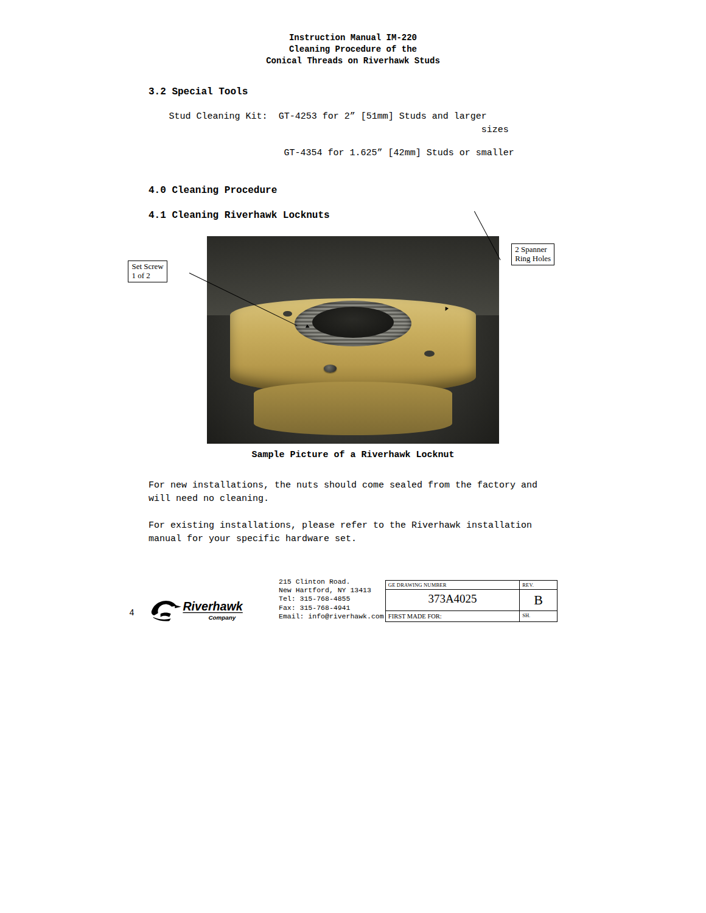Instruction Manual IM-220
Cleaning Procedure of the
Conical Threads on Riverhawk Studs
3.2 Special Tools
Stud Cleaning Kit:
GT-4253 for 2” [51mm] Studs and larger sizes
GT-4354 for 1.625” [42mm] Studs or smaller
4.0 Cleaning Procedure
4.1 Cleaning Riverhawk Locknuts
Set Screw
1 of 2
2 Spanner
Ring Holes
Sample Picture of a Riverhawk Locknut
For new installations, the nuts should come sealed from the factory and will need no cleaning.
For existing installations, please refer to the Riverhawk installation manual for your specific hardware set.
4
Riverhawk Company
215 Clinton Road. New Hartford, NY 13413 Tel: 315-768-4855 Fax: 315-768-4941 Email: info@riverhawk.com
| GE DRAWING NUMBER | REV. |
| 373A4025 | B |
| FIRST MADE FOR: | SH. |